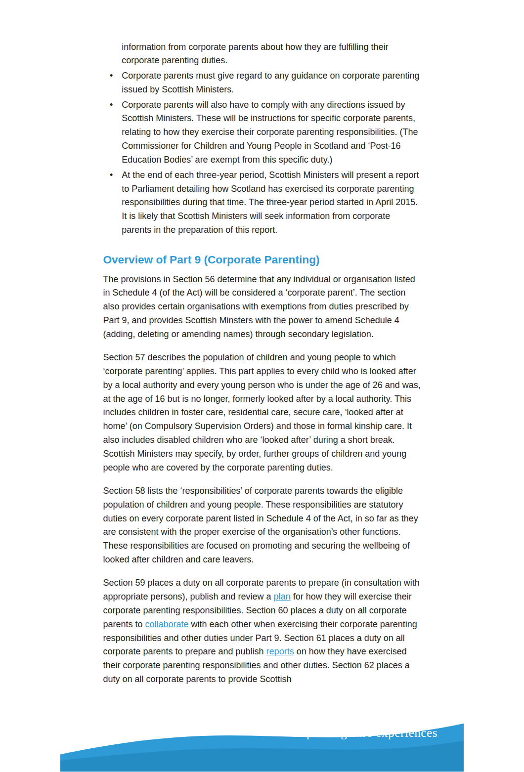information from corporate parents about how they are fulfilling their corporate parenting duties.
Corporate parents must give regard to any guidance on corporate parenting issued by Scottish Ministers.
Corporate parents will also have to comply with any directions issued by Scottish Ministers. These will be instructions for specific corporate parents, relating to how they exercise their corporate parenting responsibilities. (The Commissioner for Children and Young People in Scotland and ‘Post-16 Education Bodies’ are exempt from this specific duty.)
At the end of each three-year period, Scottish Ministers will present a report to Parliament detailing how Scotland has exercised its corporate parenting responsibilities during that time. The three-year period started in April 2015. It is likely that Scottish Ministers will seek information from corporate parents in the preparation of this report.
Overview of Part 9 (Corporate Parenting)
The provisions in Section 56 determine that any individual or organisation listed in Schedule 4 (of the Act) will be considered a ‘corporate parent’. The section also provides certain organisations with exemptions from duties prescribed by Part 9, and provides Scottish Minsters with the power to amend Schedule 4 (adding, deleting or amending names) through secondary legislation.
Section 57 describes the population of children and young people to which ‘corporate parenting’ applies. This part applies to every child who is looked after by a local authority and every young person who is under the age of 26 and was, at the age of 16 but is no longer, formerly looked after by a local authority. This includes children in foster care, residential care, secure care, ‘looked after at home’ (on Compulsory Supervision Orders) and those in formal kinship care. It also includes disabled children who are ‘looked after’ during a short break. Scottish Ministers may specify, by order, further groups of children and young people who are covered by the corporate parenting duties.
Section 58 lists the ‘responsibilities’ of corporate parents towards the eligible population of children and young people. These responsibilities are statutory duties on every corporate parent listed in Schedule 4 of the Act, in so far as they are consistent with the proper exercise of the organisation’s other functions. These responsibilities are focused on promoting and securing the wellbeing of looked after children and care leavers.
Section 59 places a duty on all corporate parents to prepare (in consultation with appropriate persons), publish and review a plan for how they will exercise their corporate parenting responsibilities. Section 60 places a duty on all corporate parents to collaborate with each other when exercising their corporate parenting responsibilities and other duties under Part 9. Section 61 places a duty on all corporate parents to prepare and publish reports on how they have exercised their corporate parenting responsibilities and other duties. Section 62 places a duty on all corporate parents to provide Scottish
Improving care experiences